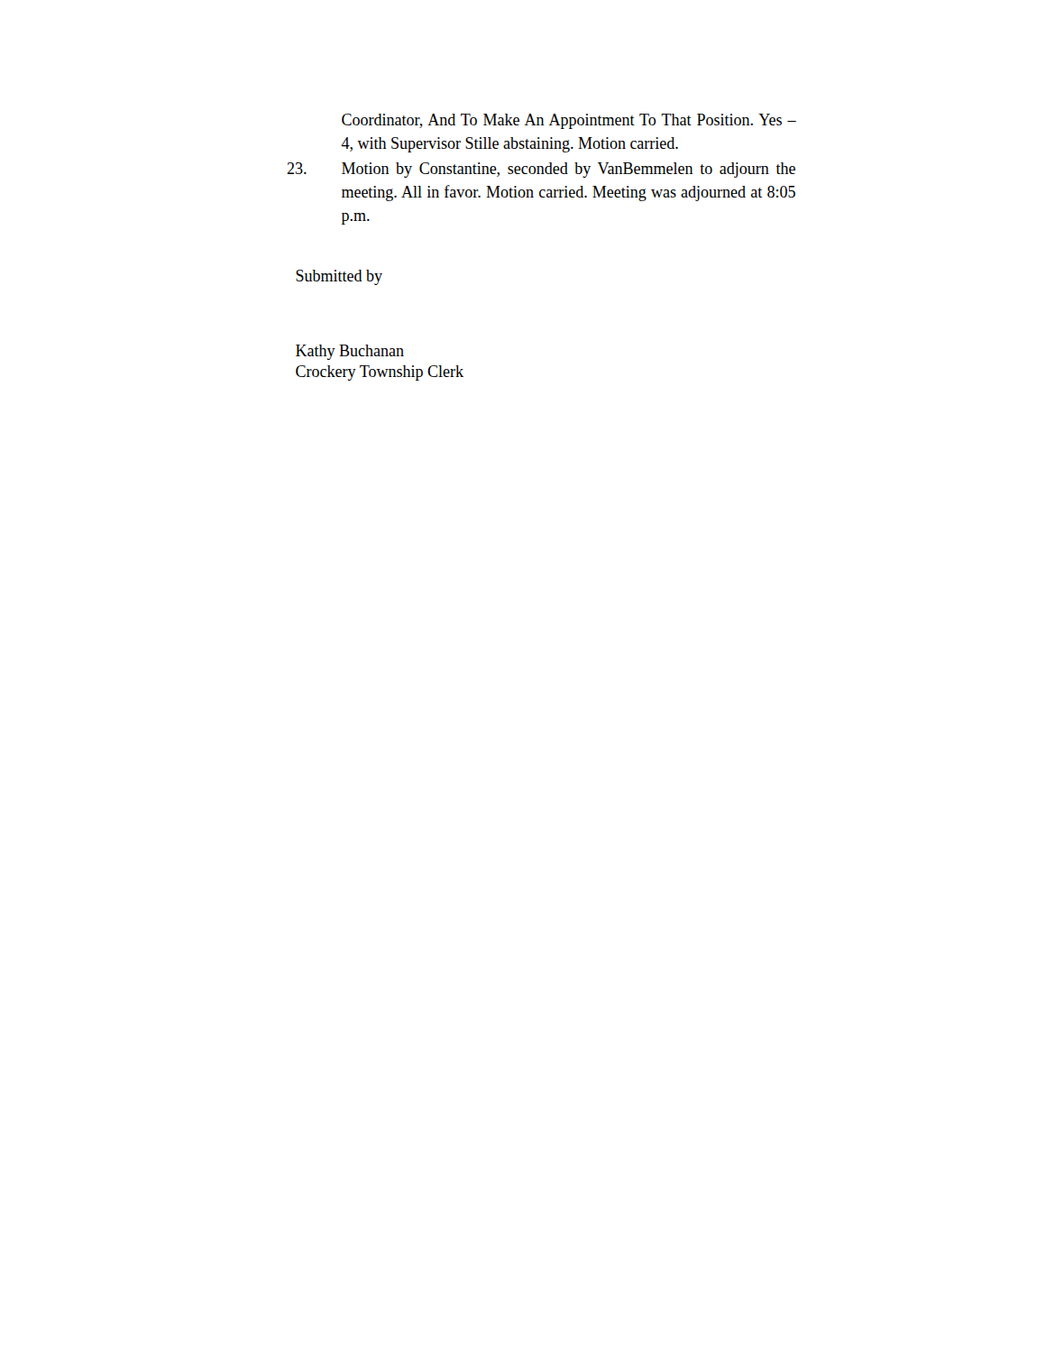Coordinator, And To Make An Appointment To That Position. Yes – 4, with Supervisor Stille abstaining. Motion carried.
23. Motion by Constantine, seconded by VanBemmelen to adjourn the meeting. All in favor. Motion carried. Meeting was adjourned at 8:05 p.m.
Submitted by
Kathy Buchanan
Crockery Township Clerk